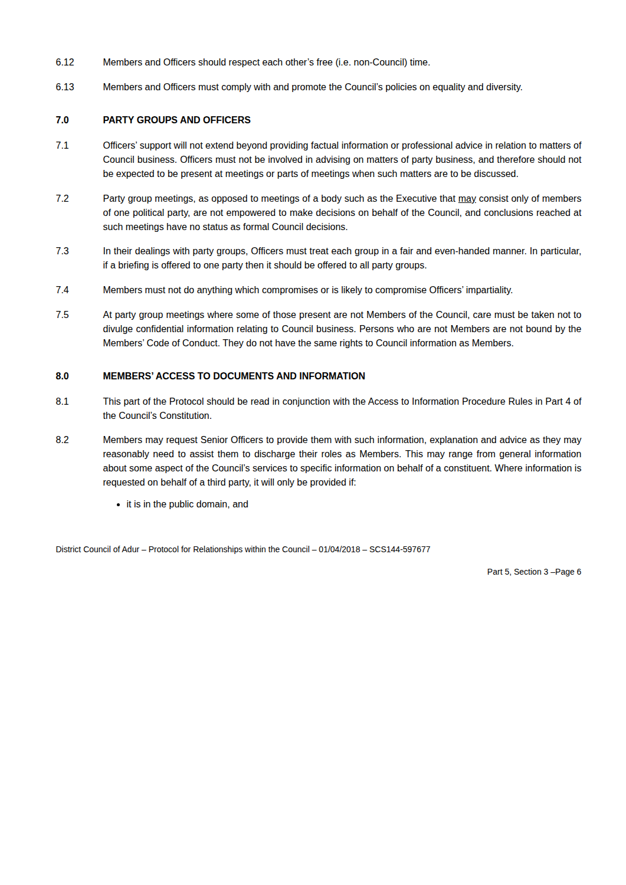6.12
Members and Officers should respect each other’s free (i.e. non-Council) time.
6.13
Members and Officers must comply with and promote the Council’s policies on equality and diversity.
7.0 PARTY GROUPS AND OFFICERS
7.1
Officers’ support will not extend beyond providing factual information or professional advice in relation to matters of Council business. Officers must not be involved in advising on matters of party business, and therefore should not be expected to be present at meetings or parts of meetings when such matters are to be discussed.
7.2
Party group meetings, as opposed to meetings of a body such as the Executive that may consist only of members of one political party, are not empowered to make decisions on behalf of the Council, and conclusions reached at such meetings have no status as formal Council decisions.
7.3
In their dealings with party groups, Officers must treat each group in a fair and even-handed manner. In particular, if a briefing is offered to one party then it should be offered to all party groups.
7.4
Members must not do anything which compromises or is likely to compromise Officers’ impartiality.
7.5
At party group meetings where some of those present are not Members of the Council, care must be taken not to divulge confidential information relating to Council business. Persons who are not Members are not bound by the Members’ Code of Conduct. They do not have the same rights to Council information as Members.
8.0 MEMBERS’ ACCESS TO DOCUMENTS AND INFORMATION
8.1
This part of the Protocol should be read in conjunction with the Access to Information Procedure Rules in Part 4 of the Council’s Constitution.
8.2
Members may request Senior Officers to provide them with such information, explanation and advice as they may reasonably need to assist them to discharge their roles as Members. This may range from general information about some aspect of the Council’s services to specific information on behalf of a constituent. Where information is requested on behalf of a third party, it will only be provided if:
it is in the public domain, and
District Council of Adur – Protocol for Relationships within the Council – 01/04/2018 – SCS144-597677
Part 5, Section 3 –Page 6